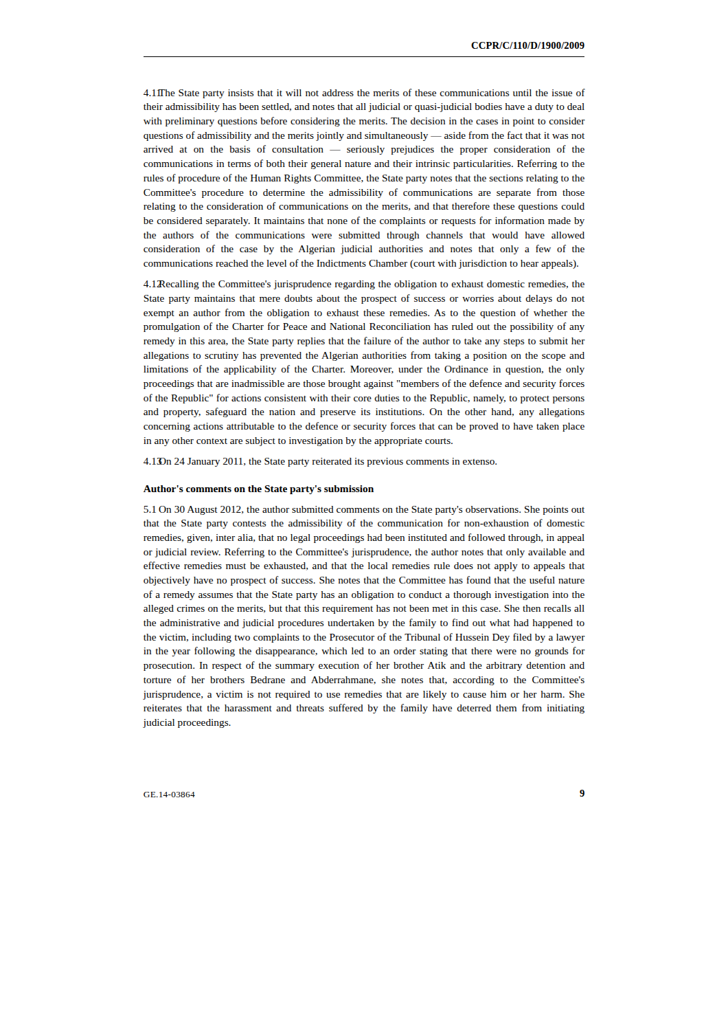CCPR/C/110/D/1900/2009
4.11 The State party insists that it will not address the merits of these communications until the issue of their admissibility has been settled, and notes that all judicial or quasi-judicial bodies have a duty to deal with preliminary questions before considering the merits. The decision in the cases in point to consider questions of admissibility and the merits jointly and simultaneously — aside from the fact that it was not arrived at on the basis of consultation — seriously prejudices the proper consideration of the communications in terms of both their general nature and their intrinsic particularities. Referring to the rules of procedure of the Human Rights Committee, the State party notes that the sections relating to the Committee's procedure to determine the admissibility of communications are separate from those relating to the consideration of communications on the merits, and that therefore these questions could be considered separately. It maintains that none of the complaints or requests for information made by the authors of the communications were submitted through channels that would have allowed consideration of the case by the Algerian judicial authorities and notes that only a few of the communications reached the level of the Indictments Chamber (court with jurisdiction to hear appeals).
4.12 Recalling the Committee's jurisprudence regarding the obligation to exhaust domestic remedies, the State party maintains that mere doubts about the prospect of success or worries about delays do not exempt an author from the obligation to exhaust these remedies. As to the question of whether the promulgation of the Charter for Peace and National Reconciliation has ruled out the possibility of any remedy in this area, the State party replies that the failure of the author to take any steps to submit her allegations to scrutiny has prevented the Algerian authorities from taking a position on the scope and limitations of the applicability of the Charter. Moreover, under the Ordinance in question, the only proceedings that are inadmissible are those brought against "members of the defence and security forces of the Republic" for actions consistent with their core duties to the Republic, namely, to protect persons and property, safeguard the nation and preserve its institutions. On the other hand, any allegations concerning actions attributable to the defence or security forces that can be proved to have taken place in any other context are subject to investigation by the appropriate courts.
4.13 On 24 January 2011, the State party reiterated its previous comments in extenso.
Author's comments on the State party's submission
5.1 On 30 August 2012, the author submitted comments on the State party's observations. She points out that the State party contests the admissibility of the communication for non-exhaustion of domestic remedies, given, inter alia, that no legal proceedings had been instituted and followed through, in appeal or judicial review. Referring to the Committee's jurisprudence, the author notes that only available and effective remedies must be exhausted, and that the local remedies rule does not apply to appeals that objectively have no prospect of success. She notes that the Committee has found that the useful nature of a remedy assumes that the State party has an obligation to conduct a thorough investigation into the alleged crimes on the merits, but that this requirement has not been met in this case. She then recalls all the administrative and judicial procedures undertaken by the family to find out what had happened to the victim, including two complaints to the Prosecutor of the Tribunal of Hussein Dey filed by a lawyer in the year following the disappearance, which led to an order stating that there were no grounds for prosecution. In respect of the summary execution of her brother Atik and the arbitrary detention and torture of her brothers Bedrane and Abderrahmane, she notes that, according to the Committee's jurisprudence, a victim is not required to use remedies that are likely to cause him or her harm. She reiterates that the harassment and threats suffered by the family have deterred them from initiating judicial proceedings.
GE.14-03864 9